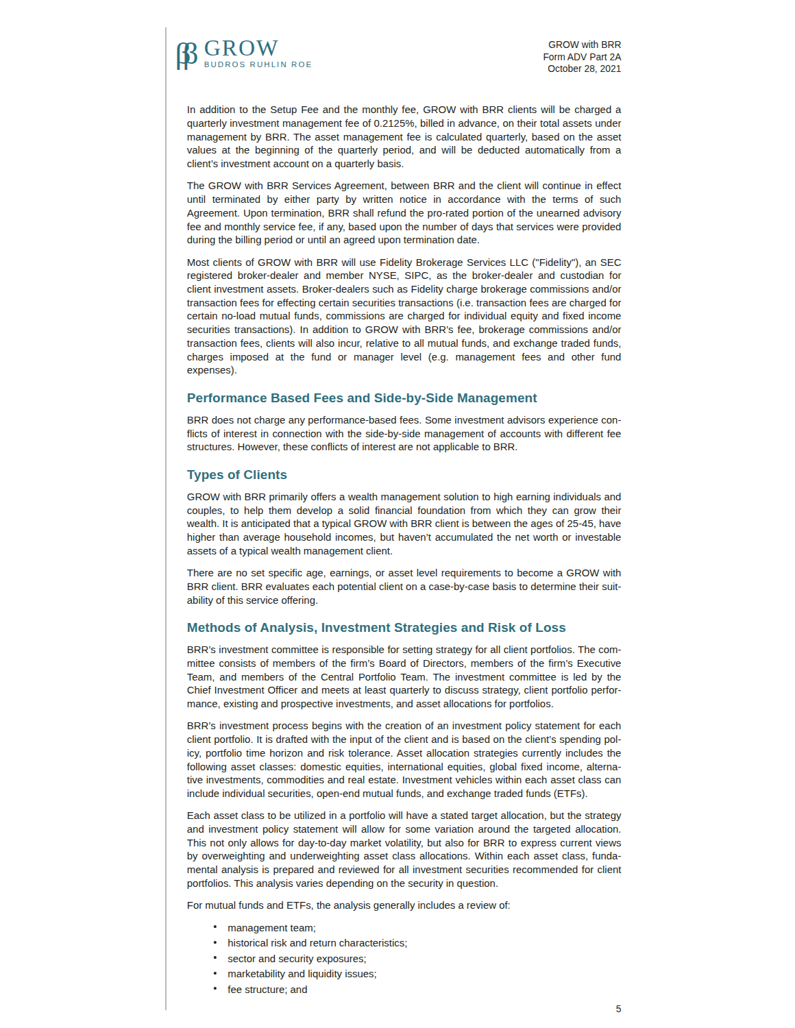ββ
GROW
BUDROS RUHLIN ROE
GROW with BRR
Form ADV Part 2A
October 28, 2021
In addition to the Setup Fee and the monthly fee, GROW with BRR clients will be charged a quarterly investment management fee of 0.2125%, billed in advance, on their total assets under management by BRR. The asset management fee is calculated quarterly, based on the asset values at the beginning of the quarterly period, and will be deducted automatically from a client’s investment account on a quarterly basis.
The GROW with BRR Services Agreement, between BRR and the client will continue in effect until terminated by either party by written notice in accordance with the terms of such Agreement. Upon termination, BRR shall refund the pro-rated portion of the unearned advisory fee and monthly service fee, if any, based upon the number of days that services were provided during the billing period or until an agreed upon termination date.
Most clients of GROW with BRR will use Fidelity Brokerage Services LLC ("Fidelity"), an SEC registered broker-dealer and member NYSE, SIPC, as the broker-dealer and custodian for client investment assets. Broker-dealers such as Fidelity charge brokerage commissions and/or transaction fees for effecting certain securities transactions (i.e. transaction fees are charged for certain no-load mutual funds, commissions are charged for individual equity and fixed income securities transactions). In addition to GROW with BRR’s fee, brokerage commissions and/or transaction fees, clients will also incur, relative to all mutual funds, and exchange traded funds, charges imposed at the fund or manager level (e.g. management fees and other fund expenses).
Performance Based Fees and Side-by-Side Management
BRR does not charge any performance-based fees. Some investment advisors experience conflicts of interest in connection with the side-by-side management of accounts with different fee structures. However, these conflicts of interest are not applicable to BRR.
Types of Clients
GROW with BRR primarily offers a wealth management solution to high earning individuals and couples, to help them develop a solid financial foundation from which they can grow their wealth. It is anticipated that a typical GROW with BRR client is between the ages of 25-45, have higher than average household incomes, but haven’t accumulated the net worth or investable assets of a typical wealth management client.
There are no set specific age, earnings, or asset level requirements to become a GROW with BRR client. BRR evaluates each potential client on a case-by-case basis to determine their suitability of this service offering.
Methods of Analysis, Investment Strategies and Risk of Loss
BRR’s investment committee is responsible for setting strategy for all client portfolios. The committee consists of members of the firm’s Board of Directors, members of the firm’s Executive Team, and members of the Central Portfolio Team. The investment committee is led by the Chief Investment Officer and meets at least quarterly to discuss strategy, client portfolio performance, existing and prospective investments, and asset allocations for portfolios.
BRR’s investment process begins with the creation of an investment policy statement for each client portfolio. It is drafted with the input of the client and is based on the client’s spending policy, portfolio time horizon and risk tolerance. Asset allocation strategies currently includes the following asset classes: domestic equities, international equities, global fixed income, alternative investments, commodities and real estate. Investment vehicles within each asset class can include individual securities, open-end mutual funds, and exchange traded funds (ETFs).
Each asset class to be utilized in a portfolio will have a stated target allocation, but the strategy and investment policy statement will allow for some variation around the targeted allocation. This not only allows for day-to-day market volatility, but also for BRR to express current views by overweighting and underweighting asset class allocations. Within each asset class, fundamental analysis is prepared and reviewed for all investment securities recommended for client portfolios. This analysis varies depending on the security in question.
For mutual funds and ETFs, the analysis generally includes a review of:
management team;
historical risk and return characteristics;
sector and security exposures;
marketability and liquidity issues;
fee structure; and
5